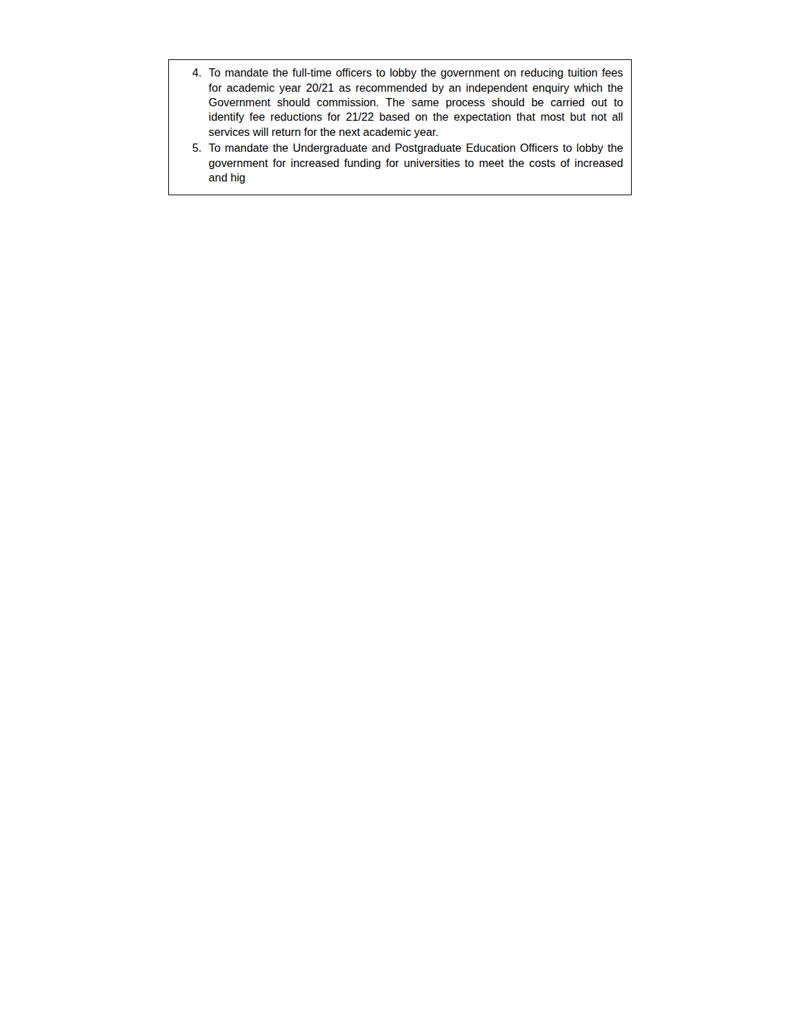To mandate the full-time officers to lobby the government on reducing tuition fees for academic year 20/21 as recommended by an independent enquiry which the Government should commission. The same process should be carried out to identify fee reductions for 21/22 based on the expectation that most but not all services will return for the next academic year.
To mandate the Undergraduate and Postgraduate Education Officers to lobby the government for increased funding for universities to meet the costs of increased and hig